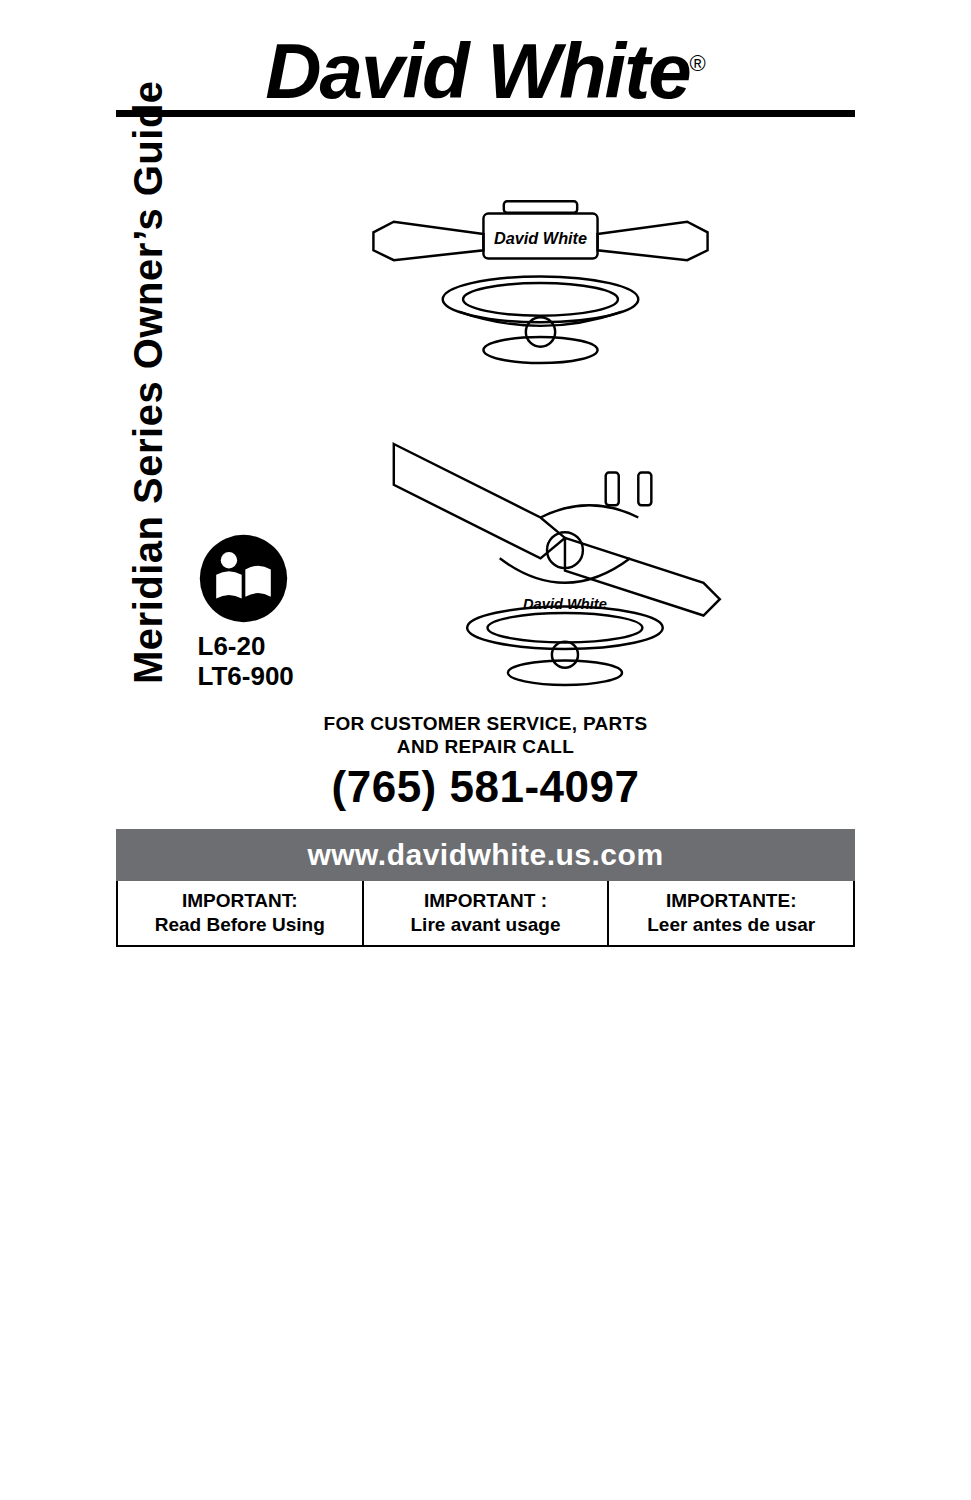David White®
Meridian Series Owner’s Guide
L6-20
LT6-900
FOR CUSTOMER SERVICE, PARTS
AND REPAIR CALL
(765) 581-4097
www.davidwhite.us.com
IMPORTANT:
Read Before Using
IMPORTANT :
Lire avant usage
IMPORTANTE:
Leer antes de usar